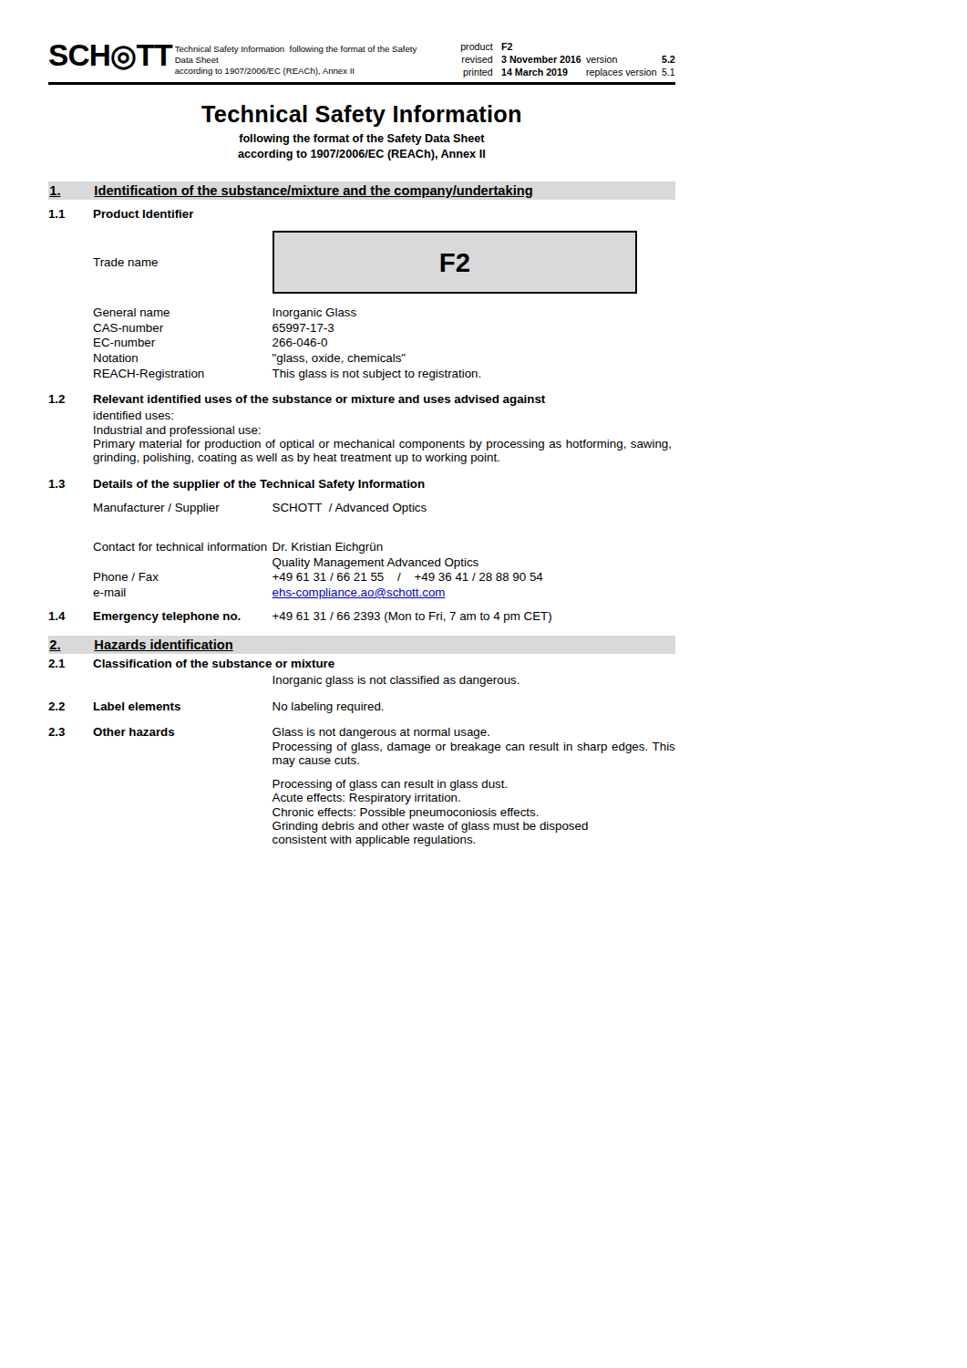SCH◎TT
Technical Safety Information following the format of the Safety Data Sheet
according to 1907/2006/EC (REACh), Annex II
| product | F2 | | |
| revised | 3 November 2016 | version | 5.2 |
| printed | 14 March 2019 | replaces version | 5.1 |
Technical Safety Information
following the format of the Safety Data Sheet
according to 1907/2006/EC (REACh), Annex II
1.
Identification of the substance/mixture and the company/undertaking
1.1
Product Identifier
Trade name
F2
General name
Inorganic Glass
CAS-number
65997-17-3
EC-number
266-046-0
Notation
"glass, oxide, chemicals"
REACH-Registration
This glass is not subject to registration.
1.2
Relevant identified uses of the substance or mixture and uses advised against
identified uses:
Industrial and professional use:
Primary material for production of optical or mechanical components by processing as hotforming, sawing, grinding, polishing, coating as well as by heat treatment up to working point.
1.3
Details of the supplier of the Technical Safety Information
Manufacturer / Supplier
SCHOTT / Advanced Optics
Contact for technical information
Dr. Kristian Eichgrün
Quality Management Advanced Optics
Phone / Fax
+49 61 31 / 66 21 55 / +49 36 41 / 28 88 90 54
e-mail
ehs-compliance.ao@schott.com
1.4
Emergency telephone no.
+49 61 31 / 66 2393 (Mon to Fri, 7 am to 4 pm CET)
2.
Hazards identification
2.1
Classification of the substance or mixture
Inorganic glass is not classified as dangerous.
2.2
Label elements
No labeling required.
2.3
Other hazards
Glass is not dangerous at normal usage.
Processing of glass, damage or breakage can result in sharp edges. This may cause cuts.
Processing of glass can result in glass dust.
Acute effects: Respiratory irritation.
Chronic effects: Possible pneumoconiosis effects.
Grinding debris and other waste of glass must be disposed
consistent with applicable regulations.